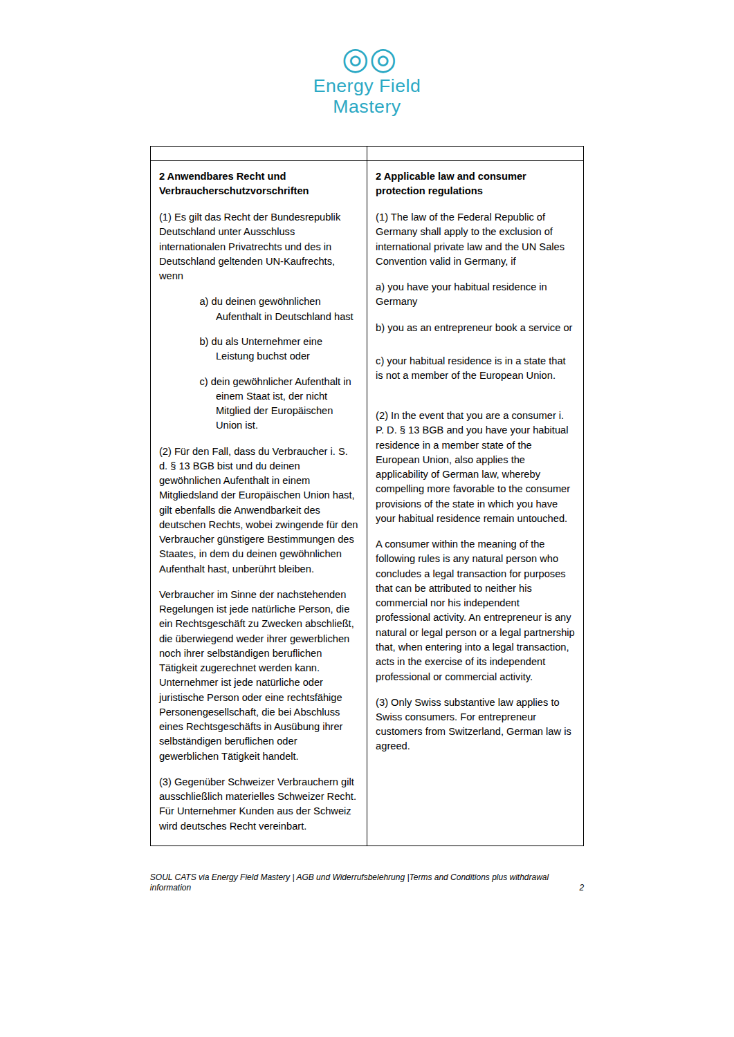◎ ◎ Energy Field
Mastery
| 2 Anwendbares Recht und Verbraucherschutzvorschriften (1) Es gilt das Recht der Bundesrepublik Deutschland unter Ausschluss internationalen Privatrechts und des in Deutschland geltenden UN-Kaufrechts, wenn a) du deinen gewöhnlichen Aufenthalt in Deutschland hast b) du als Unternehmer eine Leistung buchst oder c) dein gewöhnlicher Aufenthalt in einem Staat ist, der nicht Mitglied der Europäischen Union ist. (2) Für den Fall, dass du Verbraucher i. S. d. § 13 BGB bist und du deinen gewöhnlichen Aufenthalt in einem Mitgliedsland der Europäischen Union hast, gilt ebenfalls die Anwendbarkeit des deutschen Rechts, wobei zwingende für den Verbraucher günstigere Bestimmungen des Staates, in dem du deinen gewöhnlichen Aufenthalt hast, unberührt bleiben. Verbraucher im Sinne der nachstehenden Regelungen ist jede natürliche Person, die ein Rechtsgeschäft zu Zwecken abschließt, die überwiegend weder ihrer gewerblichen noch ihrer selbständigen beruflichen Tätigkeit zugerechnet werden kann. Unternehmer ist jede natürliche oder juristische Person oder eine rechtsfähige Personengesellschaft, die bei Abschluss eines Rechtsgeschäfts in Ausübung ihrer selbständigen beruflichen oder gewerblichen Tätigkeit handelt. (3) Gegenüber Schweizer Verbrauchern gilt ausschließlich materielles Schweizer Recht. Für Unternehmer Kunden aus der Schweiz wird deutsches Recht vereinbart. | 2 Applicable law and consumer protection regulations (1) The law of the Federal Republic of Germany shall apply to the exclusion of international private law and the UN Sales Convention valid in Germany, if a) you have your habitual residence in Germany b) you as an entrepreneur book a service or c) your habitual residence is in a state that is not a member of the European Union. (2) In the event that you are a consumer i. P. D. § 13 BGB and you have your habitual residence in a member state of the European Union, also applies the applicability of German law, whereby compelling more favorable to the consumer provisions of the state in which you have your habitual residence remain untouched. A consumer within the meaning of the following rules is any natural person who concludes a legal transaction for purposes that can be attributed to neither his commercial nor his independent professional activity. An entrepreneur is any natural or legal person or a legal partnership that, when entering into a legal transaction, acts in the exercise of its independent professional or commercial activity. (3) Only Swiss substantive law applies to Swiss consumers. For entrepreneur customers from Switzerland, German law is agreed. |
SOUL CATS via Energy Field Mastery | AGB und Widerrufsbelehrung |Terms and Conditions plus withdrawal information
2